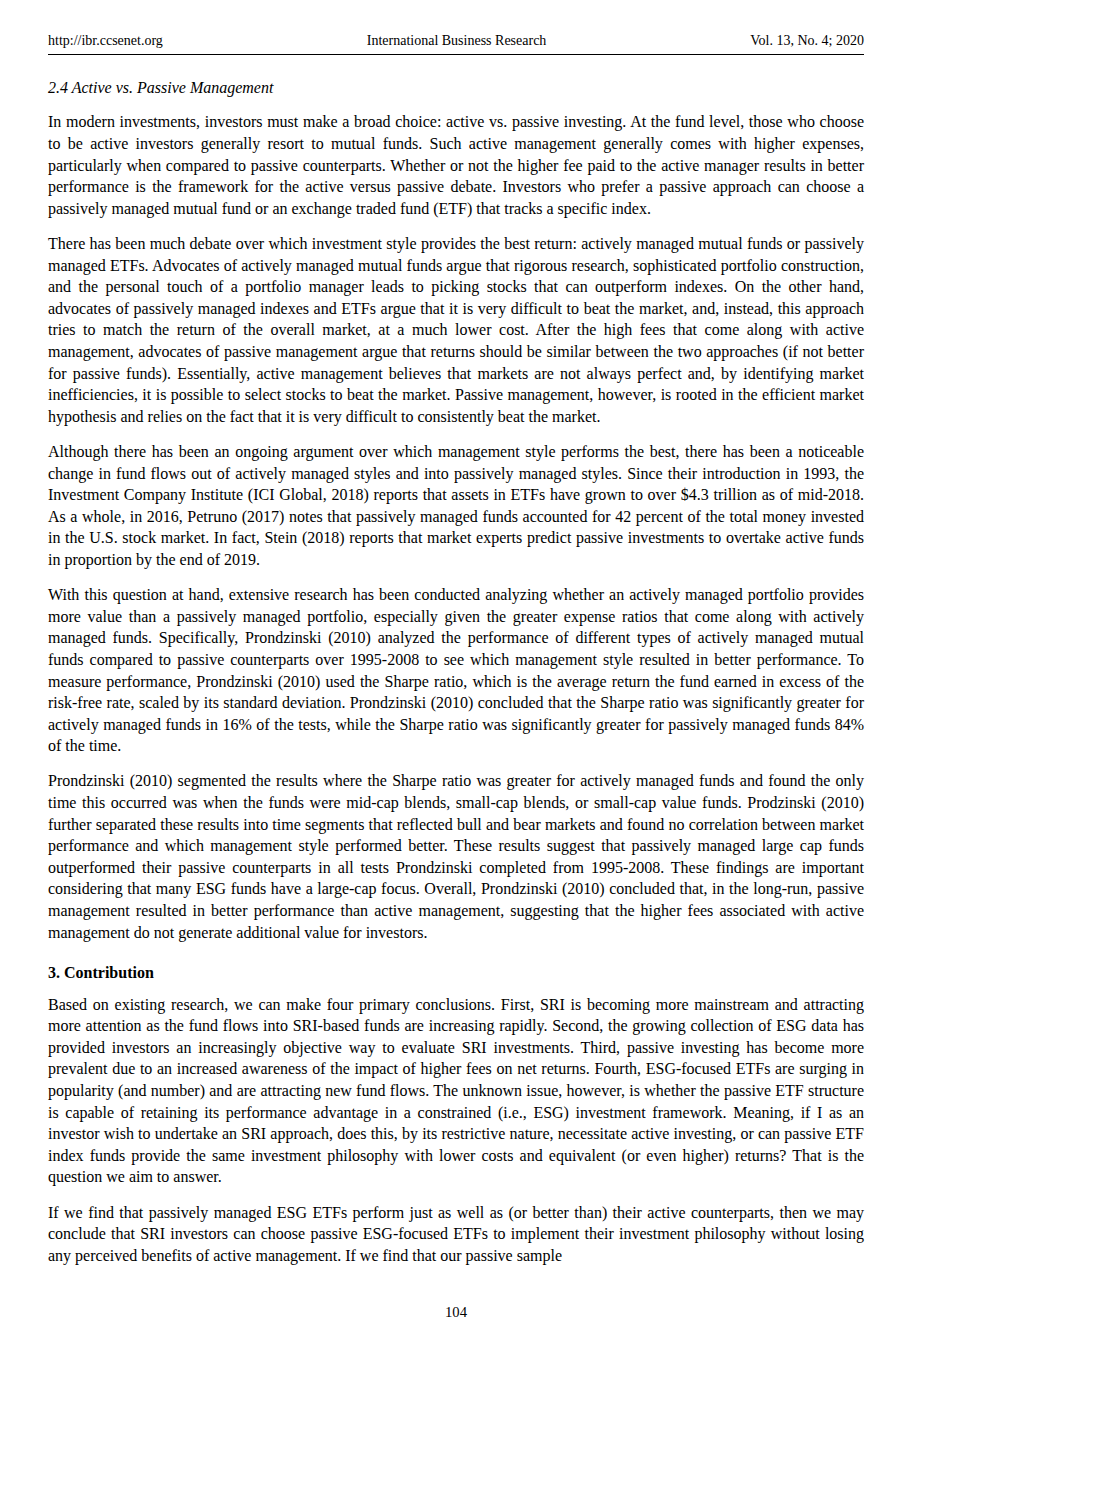http://ibr.ccsenet.org
International Business Research
Vol. 13, No. 4; 2020
2.4 Active vs. Passive Management
In modern investments, investors must make a broad choice: active vs. passive investing. At the fund level, those who choose to be active investors generally resort to mutual funds. Such active management generally comes with higher expenses, particularly when compared to passive counterparts. Whether or not the higher fee paid to the active manager results in better performance is the framework for the active versus passive debate. Investors who prefer a passive approach can choose a passively managed mutual fund or an exchange traded fund (ETF) that tracks a specific index.
There has been much debate over which investment style provides the best return: actively managed mutual funds or passively managed ETFs. Advocates of actively managed mutual funds argue that rigorous research, sophisticated portfolio construction, and the personal touch of a portfolio manager leads to picking stocks that can outperform indexes. On the other hand, advocates of passively managed indexes and ETFs argue that it is very difficult to beat the market, and, instead, this approach tries to match the return of the overall market, at a much lower cost. After the high fees that come along with active management, advocates of passive management argue that returns should be similar between the two approaches (if not better for passive funds). Essentially, active management believes that markets are not always perfect and, by identifying market inefficiencies, it is possible to select stocks to beat the market. Passive management, however, is rooted in the efficient market hypothesis and relies on the fact that it is very difficult to consistently beat the market.
Although there has been an ongoing argument over which management style performs the best, there has been a noticeable change in fund flows out of actively managed styles and into passively managed styles. Since their introduction in 1993, the Investment Company Institute (ICI Global, 2018) reports that assets in ETFs have grown to over $4.3 trillion as of mid-2018. As a whole, in 2016, Petruno (2017) notes that passively managed funds accounted for 42 percent of the total money invested in the U.S. stock market. In fact, Stein (2018) reports that market experts predict passive investments to overtake active funds in proportion by the end of 2019.
With this question at hand, extensive research has been conducted analyzing whether an actively managed portfolio provides more value than a passively managed portfolio, especially given the greater expense ratios that come along with actively managed funds. Specifically, Prondzinski (2010) analyzed the performance of different types of actively managed mutual funds compared to passive counterparts over 1995-2008 to see which management style resulted in better performance. To measure performance, Prondzinski (2010) used the Sharpe ratio, which is the average return the fund earned in excess of the risk-free rate, scaled by its standard deviation. Prondzinski (2010) concluded that the Sharpe ratio was significantly greater for actively managed funds in 16% of the tests, while the Sharpe ratio was significantly greater for passively managed funds 84% of the time.
Prondzinski (2010) segmented the results where the Sharpe ratio was greater for actively managed funds and found the only time this occurred was when the funds were mid-cap blends, small-cap blends, or small-cap value funds. Prodzinski (2010) further separated these results into time segments that reflected bull and bear markets and found no correlation between market performance and which management style performed better. These results suggest that passively managed large cap funds outperformed their passive counterparts in all tests Prondzinski completed from 1995-2008. These findings are important considering that many ESG funds have a large-cap focus. Overall, Prondzinski (2010) concluded that, in the long-run, passive management resulted in better performance than active management, suggesting that the higher fees associated with active management do not generate additional value for investors.
3. Contribution
Based on existing research, we can make four primary conclusions. First, SRI is becoming more mainstream and attracting more attention as the fund flows into SRI-based funds are increasing rapidly. Second, the growing collection of ESG data has provided investors an increasingly objective way to evaluate SRI investments. Third, passive investing has become more prevalent due to an increased awareness of the impact of higher fees on net returns. Fourth, ESG-focused ETFs are surging in popularity (and number) and are attracting new fund flows. The unknown issue, however, is whether the passive ETF structure is capable of retaining its performance advantage in a constrained (i.e., ESG) investment framework. Meaning, if I as an investor wish to undertake an SRI approach, does this, by its restrictive nature, necessitate active investing, or can passive ETF index funds provide the same investment philosophy with lower costs and equivalent (or even higher) returns? That is the question we aim to answer.
If we find that passively managed ESG ETFs perform just as well as (or better than) their active counterparts, then we may conclude that SRI investors can choose passive ESG-focused ETFs to implement their investment philosophy without losing any perceived benefits of active management. If we find that our passive sample
104